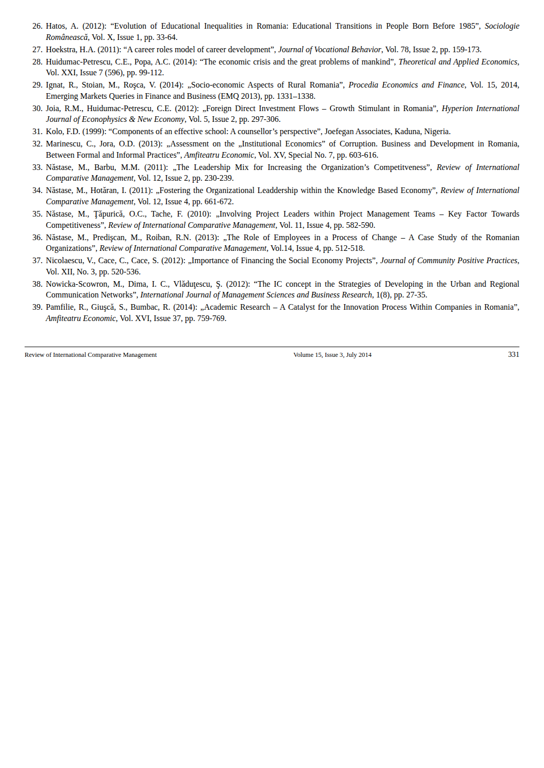26. Hatos, A. (2012): “Evolution of Educational Inequalities in Romania: Educational Transitions in People Born Before 1985”, Sociologie Românească, Vol. X, Issue 1, pp. 33-64.
27. Hoekstra, H.A. (2011): “A career roles model of career development”, Journal of Vocational Behavior, Vol. 78, Issue 2, pp. 159-173.
28. Huidumac-Petrescu, C.E., Popa, A.C. (2014): “The economic crisis and the great problems of mankind”, Theoretical and Applied Economics, Vol. XXI, Issue 7 (596), pp. 99-112.
29. Ignat, R., Stoian, M., Roşca, V. (2014): „Socio-economic Aspects of Rural Romania”, Procedia Economics and Finance, Vol. 15, 2014, Emerging Markets Queries in Finance and Business (EMQ 2013), pp. 1331–1338.
30. Joia, R.M., Huidumac-Petrescu, C.E. (2012): „Foreign Direct Investment Flows – Growth Stimulant in Romania”, Hyperion International Journal of Econophysics & New Economy, Vol. 5, Issue 2, pp. 297-306.
31. Kolo, F.D. (1999): “Components of an effective school: A counsellor’s perspective”, Joefegan Associates, Kaduna, Nigeria.
32. Marinescu, C., Jora, O.D. (2013): „Assessment on the „Institutional Economics” of Corruption. Business and Development in Romania, Between Formal and Informal Practices”, Amfiteatru Economic, Vol. XV, Special No. 7, pp. 603-616.
33. Năstase, M., Barbu, M.M. (2011): „The Leadership Mix for Increasing the Organization’s Competitveness”, Review of International Comparative Management, Vol. 12, Issue 2, pp. 230-239.
34. Năstase, M., Hotăran, I. (2011): „Fostering the Organizational Leaddership within the Knowledge Based Economy”, Review of International Comparative Management, Vol. 12, Issue 4, pp. 661-672.
35. Năstase, M., Ţăpurică, O.C., Tache, F. (2010): „Involving Project Leaders within Project Management Teams – Key Factor Towards Competitiveness”, Review of International Comparative Management, Vol. 11, Issue 4, pp. 582-590.
36. Năstase, M., Predişcan, M., Roiban, R.N. (2013): „The Role of Employees in a Process of Change – A Case Study of the Romanian Organizations”, Review of International Comparative Management, Vol.14, Issue 4, pp. 512-518.
37. Nicolaescu, V., Cace, C., Cace, S. (2012): „Importance of Financing the Social Economy Projects”, Journal of Community Positive Practices, Vol. XII, No. 3, pp. 520-536.
38. Nowicka-Scowron, M., Dima, I. C., Vlăduţescu, Ş. (2012): “The IC concept in the Strategies of Developing in the Urban and Regional Communication Networks”, International Journal of Management Sciences and Business Research, 1(8), pp. 27-35.
39. Pamfilie, R., Giuşcă, S., Bumbac, R. (2014): „Academic Research – A Catalyst for the Innovation Process Within Companies in Romania”, Amfiteatru Economic, Vol. XVI, Issue 37, pp. 759-769.
Review of International Comparative Management
Volume 15, Issue 3, July 2014
331